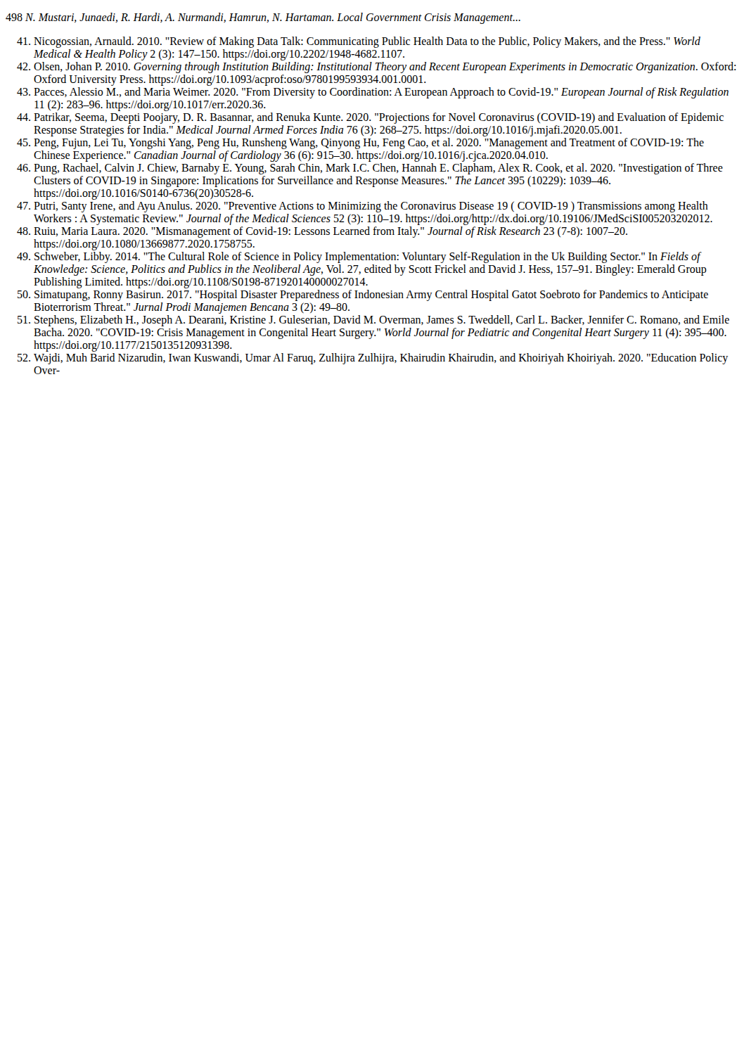498 N. Mustari, Junaedi, R. Hardi, A. Nurmandi, Hamrun, N. Hartaman. Local Government Crisis Management...
Nicogossian, Arnauld. 2010. "Review of Making Data Talk: Communicating Public Health Data to the Public, Policy Makers, and the Press." World Medical & Health Policy 2 (3): 147–150. https://doi.org/10.2202/1948-4682.1107.
Olsen, Johan P. 2010. Governing through Institution Building: Institutional Theory and Recent European Experiments in Democratic Organization. Oxford: Oxford University Press. https://doi.org/10.1093/acprof:oso/9780199593934.001.0001.
Pacces, Alessio M., and Maria Weimer. 2020. "From Diversity to Coordination: A European Approach to Covid-19." European Journal of Risk Regulation 11 (2): 283–96. https://doi.org/10.1017/err.2020.36.
Patrikar, Seema, Deepti Poojary, D. R. Basannar, and Renuka Kunte. 2020. "Projections for Novel Coronavirus (COVID-19) and Evaluation of Epidemic Response Strategies for India." Medical Journal Armed Forces India 76 (3): 268–275. https://doi.org/10.1016/j.mjafi.2020.05.001.
Peng, Fujun, Lei Tu, Yongshi Yang, Peng Hu, Runsheng Wang, Qinyong Hu, Feng Cao, et al. 2020. "Management and Treatment of COVID-19: The Chinese Experience." Canadian Journal of Cardiology 36 (6): 915–30. https://doi.org/10.1016/j.cjca.2020.04.010.
Pung, Rachael, Calvin J. Chiew, Barnaby E. Young, Sarah Chin, Mark I.C. Chen, Hannah E. Clapham, Alex R. Cook, et al. 2020. "Investigation of Three Clusters of COVID-19 in Singapore: Implications for Surveillance and Response Measures." The Lancet 395 (10229): 1039–46. https://doi.org/10.1016/S0140-6736(20)30528-6.
Putri, Santy Irene, and Ayu Anulus. 2020. "Preventive Actions to Minimizing the Coronavirus Disease 19 ( COVID-19 ) Transmissions among Health Workers : A Systematic Review." Journal of the Medical Sciences 52 (3): 110–19. https://doi.org/http://dx.doi.org/10.19106/JMedSciSI005203202012.
Ruiu, Maria Laura. 2020. "Mismanagement of Covid-19: Lessons Learned from Italy." Journal of Risk Research 23 (7-8): 1007–20. https://doi.org/10.1080/13669877.2020.1758755.
Schweber, Libby. 2014. "The Cultural Role of Science in Policy Implementation: Voluntary Self-Regulation in the Uk Building Sector." In Fields of Knowledge: Science, Politics and Publics in the Neoliberal Age, Vol. 27, edited by Scott Frickel and David J. Hess, 157–91. Bingley: Emerald Group Publishing Limited. https://doi.org/10.1108/S0198-871920140000027014.
Simatupang, Ronny Basirun. 2017. "Hospital Disaster Preparedness of Indonesian Army Central Hospital Gatot Soebroto for Pandemics to Anticipate Bioterrorism Threat." Jurnal Prodi Manajemen Bencana 3 (2): 49–80.
Stephens, Elizabeth H., Joseph A. Dearani, Kristine J. Guleserian, David M. Overman, James S. Tweddell, Carl L. Backer, Jennifer C. Romano, and Emile Bacha. 2020. "COVID-19: Crisis Management in Congenital Heart Surgery." World Journal for Pediatric and Congenital Heart Surgery 11 (4): 395–400. https://doi.org/10.1177/2150135120931398.
Wajdi, Muh Barid Nizarudin, Iwan Kuswandi, Umar Al Faruq, Zulhijra Zulhijra, Khairudin Khairudin, and Khoiriyah Khoiriyah. 2020. "Education Policy Over-